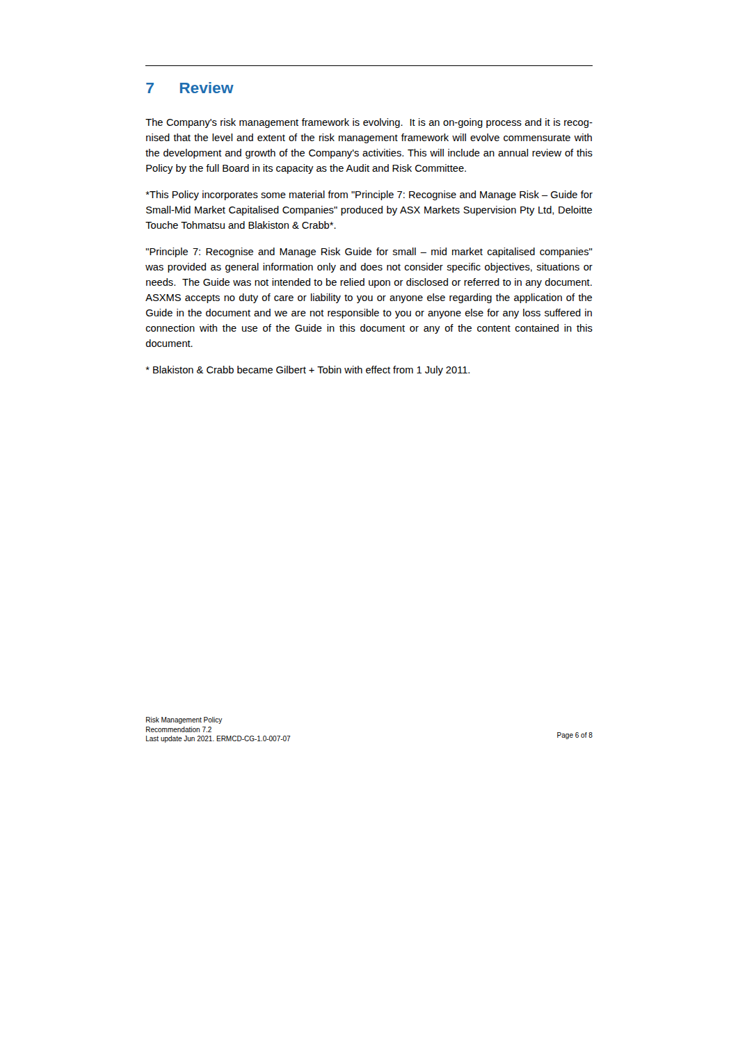7 Review
The Company's risk management framework is evolving. It is an on-going process and it is recognised that the level and extent of the risk management framework will evolve commensurate with the development and growth of the Company's activities. This will include an annual review of this Policy by the full Board in its capacity as the Audit and Risk Committee.
*This Policy incorporates some material from "Principle 7: Recognise and Manage Risk – Guide for Small-Mid Market Capitalised Companies" produced by ASX Markets Supervision Pty Ltd, Deloitte Touche Tohmatsu and Blakiston & Crabb*.
"Principle 7: Recognise and Manage Risk Guide for small – mid market capitalised companies" was provided as general information only and does not consider specific objectives, situations or needs. The Guide was not intended to be relied upon or disclosed or referred to in any document. ASXMS accepts no duty of care or liability to you or anyone else regarding the application of the Guide in the document and we are not responsible to you or anyone else for any loss suffered in connection with the use of the Guide in this document or any of the content contained in this document.
* Blakiston & Crabb became Gilbert + Tobin with effect from 1 July 2011.
Risk Management Policy
Recommendation 7.2
Last update Jun 2021. ERMCD-CG-1.0-007-07
Page 6 of 8